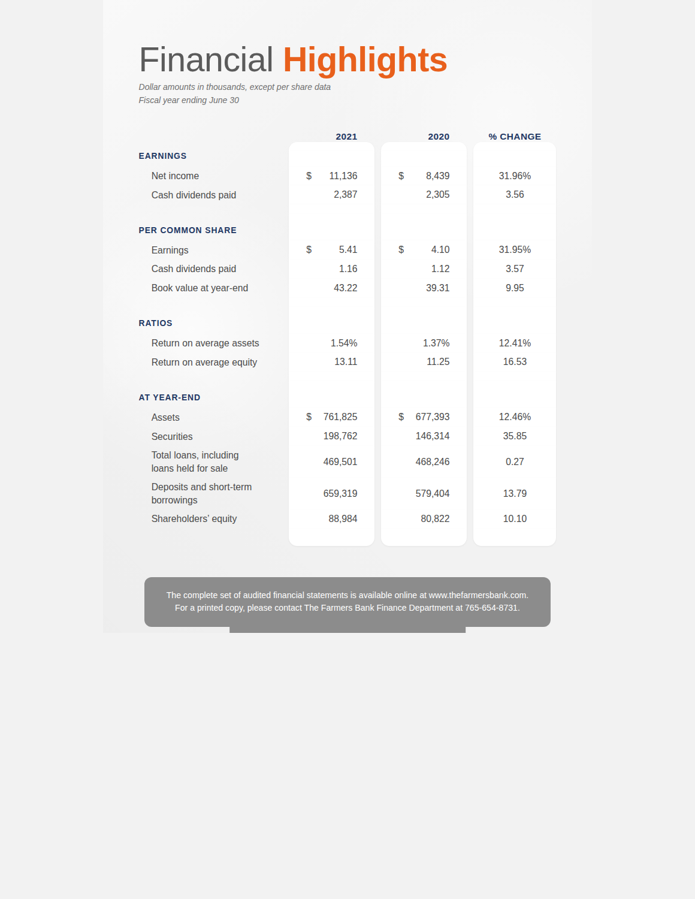Financial Highlights
Dollar amounts in thousands, except per share data
Fiscal year ending June 30
| | 2021 | | 2020 | | % CHANGE |
| --- | --- | --- | --- | --- | --- |
| EARNINGS | | | | | |
| Net income | $ 11,136 | | $ 8,439 | | 31.96% |
| Cash dividends paid | 2,387 | | 2,305 | | 3.56 |
| PER COMMON SHARE | | | | | |
| Earnings | $ 5.41 | | $ 4.10 | | 31.95% |
| Cash dividends paid | 1.16 | | 1.12 | | 3.57 |
| Book value at year-end | 43.22 | | 39.31 | | 9.95 |
| RATIOS | | | | | |
| Return on average assets | 1.54% | | 1.37% | | 12.41% |
| Return on average equity | 13.11 | | 11.25 | | 16.53 |
| AT YEAR-END | | | | | |
| Assets | $ 761,825 | | $ 677,393 | | 12.46% |
| Securities | 198,762 | | 146,314 | | 35.85 |
| Total loans, including loans held for sale | 469,501 | | 468,246 | | 0.27 |
| Deposits and short-term borrowings | 659,319 | | 579,404 | | 13.79 |
| Shareholders’ equity | 88,984 | | 80,822 | | 10.10 |
The complete set of audited financial statements is available online at www.thefarmersbank.com.
For a printed copy, please contact The Farmers Bank Finance Department at 765-654-8731.
4|THE FARMERS BANCORP Annual Report 2021